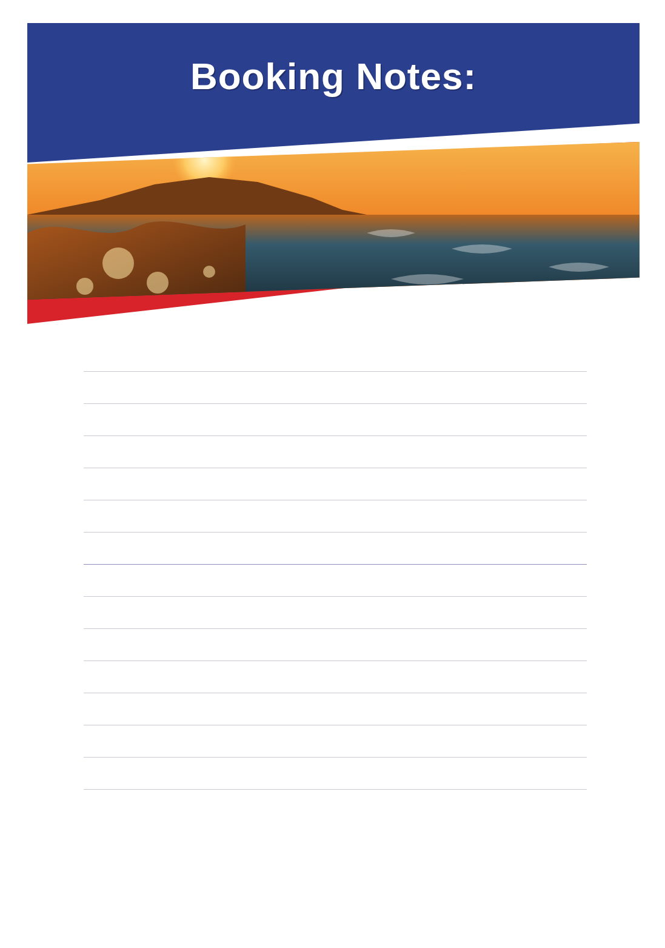Booking Notes: